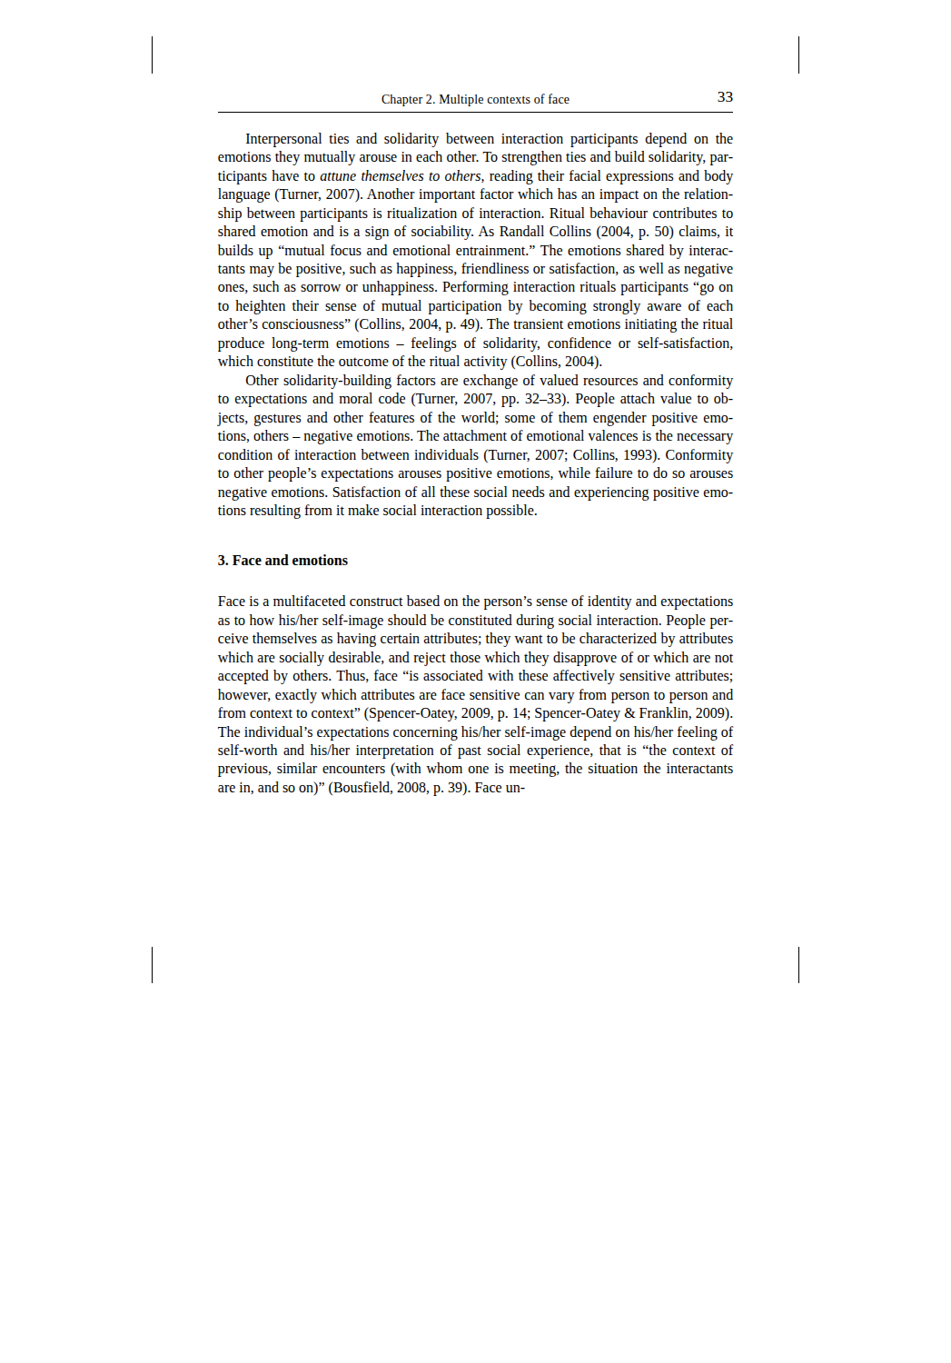Chapter 2. Multiple contexts of face 33
Interpersonal ties and solidarity between interaction participants depend on the emotions they mutually arouse in each other. To strengthen ties and build solidarity, participants have to attune themselves to others, reading their facial expressions and body language (Turner, 2007). Another important factor which has an impact on the relationship between participants is ritualization of interaction. Ritual behaviour contributes to shared emotion and is a sign of sociability. As Randall Collins (2004, p. 50) claims, it builds up “mutual focus and emotional entrainment.” The emotions shared by interactants may be positive, such as happiness, friendliness or satisfaction, as well as negative ones, such as sorrow or unhappiness. Performing interaction rituals participants “go on to heighten their sense of mutual participation by becoming strongly aware of each other’s consciousness” (Collins, 2004, p. 49). The transient emotions initiating the ritual produce long-term emotions – feelings of solidarity, confidence or self-satisfaction, which constitute the outcome of the ritual activity (Collins, 2004).
Other solidarity-building factors are exchange of valued resources and conformity to expectations and moral code (Turner, 2007, pp. 32–33). People attach value to objects, gestures and other features of the world; some of them engender positive emotions, others – negative emotions. The attachment of emotional valences is the necessary condition of interaction between individuals (Turner, 2007; Collins, 1993). Conformity to other people’s expectations arouses positive emotions, while failure to do so arouses negative emotions. Satisfaction of all these social needs and experiencing positive emotions resulting from it make social interaction possible.
3. Face and emotions
Face is a multifaceted construct based on the person’s sense of identity and expectations as to how his/her self-image should be constituted during social interaction. People perceive themselves as having certain attributes; they want to be characterized by attributes which are socially desirable, and reject those which they disapprove of or which are not accepted by others. Thus, face “is associated with these affectively sensitive attributes; however, exactly which attributes are face sensitive can vary from person to person and from context to context” (Spencer-Oatey, 2009, p. 14; Spencer-Oatey & Franklin, 2009). The individual’s expectations concerning his/her self-image depend on his/her feeling of self-worth and his/her interpretation of past social experience, that is “the context of previous, similar encounters (with whom one is meeting, the situation the interactants are in, and so on)” (Bousfield, 2008, p. 39). Face un-